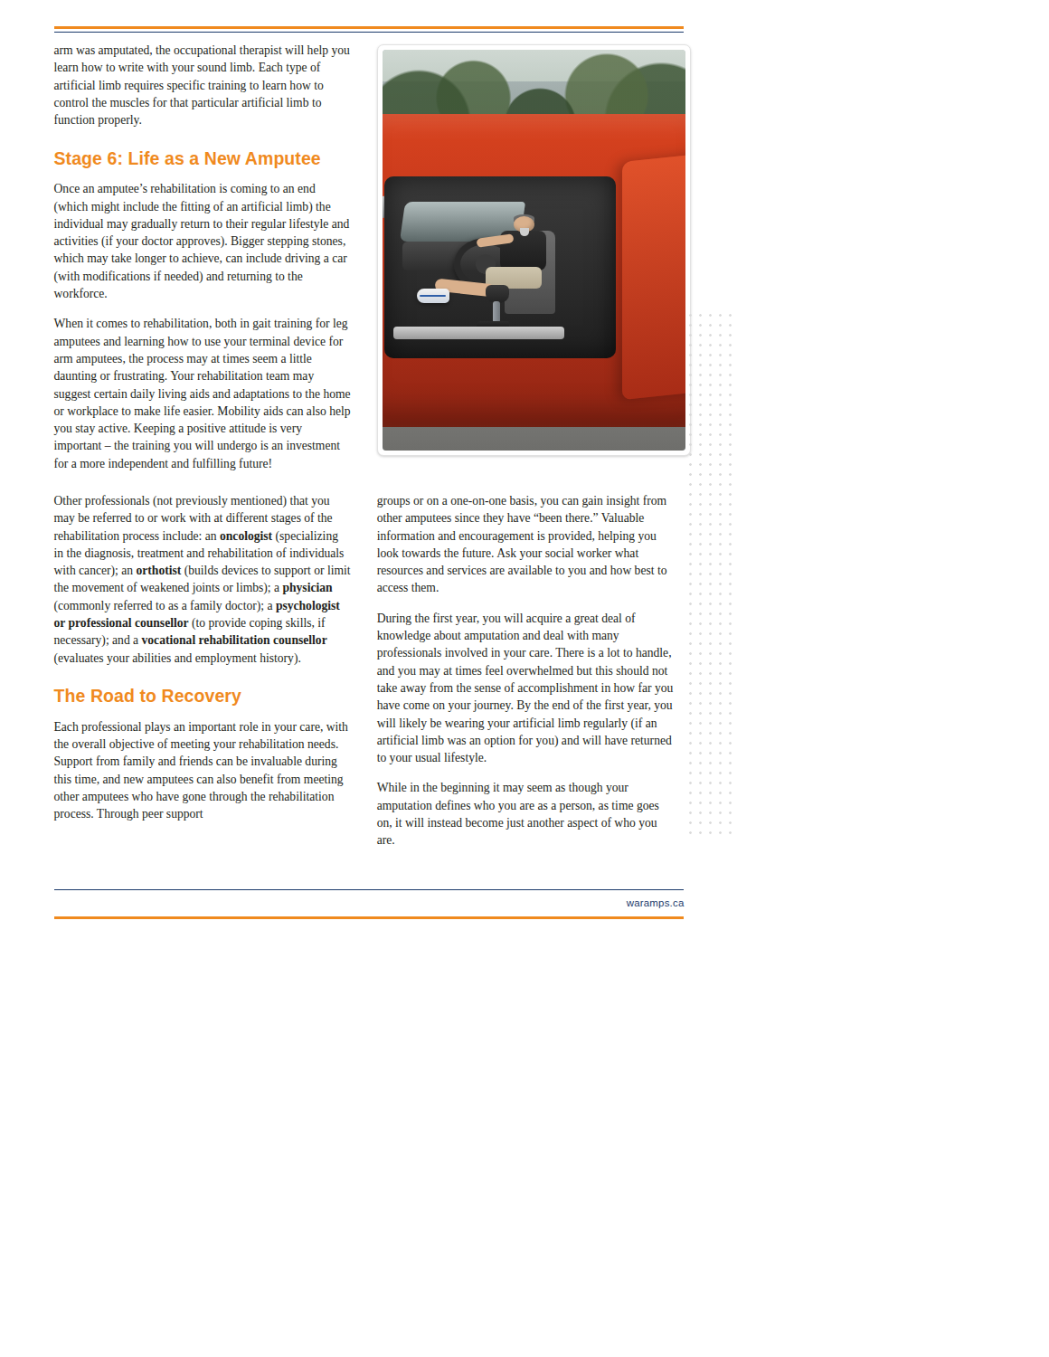arm was amputated, the occupational therapist will help you learn how to write with your sound limb. Each type of artificial limb requires specific training to learn how to control the muscles for that particular artificial limb to function properly.
Stage 6: Life as a New Amputee
Once an amputee’s rehabilitation is coming to an end (which might include the fitting of an artificial limb) the individual may gradually return to their regular lifestyle and activities (if your doctor approves). Bigger stepping stones, which may take longer to achieve, can include driving a car (with modifications if needed) and returning to the workforce.
When it comes to rehabilitation, both in gait training for leg amputees and learning how to use your terminal device for arm amputees, the process may at times seem a little daunting or frustrating. Your rehabilitation team may suggest certain daily living aids and adaptations to the home or workplace to make life easier. Mobility aids can also help you stay active. Keeping a positive attitude is very important – the training you will undergo is an investment for a more independent and fulfilling future!
Other professionals (not previously mentioned) that you may be referred to or work with at different stages of the rehabilitation process include: an oncologist (specializing in the diagnosis, treatment and rehabilitation of individuals with cancer); an orthotist (builds devices to support or limit the movement of weakened joints or limbs); a physician (commonly referred to as a family doctor); a psychologist or professional counsellor (to provide coping skills, if necessary); and a vocational rehabilitation counsellor (evaluates your abilities and employment history).
The Road to Recovery
Each professional plays an important role in your care, with the overall objective of meeting your rehabilitation needs. Support from family and friends can be invaluable during this time, and new amputees can also benefit from meeting other amputees who have gone through the rehabilitation process. Through peer support
groups or on a one-on-one basis, you can gain insight from other amputees since they have “been there.” Valuable information and encouragement is provided, helping you look towards the future. Ask your social worker what resources and services are available to you and how best to access them.
During the first year, you will acquire a great deal of knowledge about amputation and deal with many professionals involved in your care. There is a lot to handle, and you may at times feel overwhelmed but this should not take away from the sense of accomplishment in how far you have come on your journey. By the end of the first year, you will likely be wearing your artificial limb regularly (if an artificial limb was an option for you) and will have returned to your usual lifestyle.
While in the beginning it may seem as though your amputation defines who you are as a person, as time goes on, it will instead become just another aspect of who you are.
waramps.ca